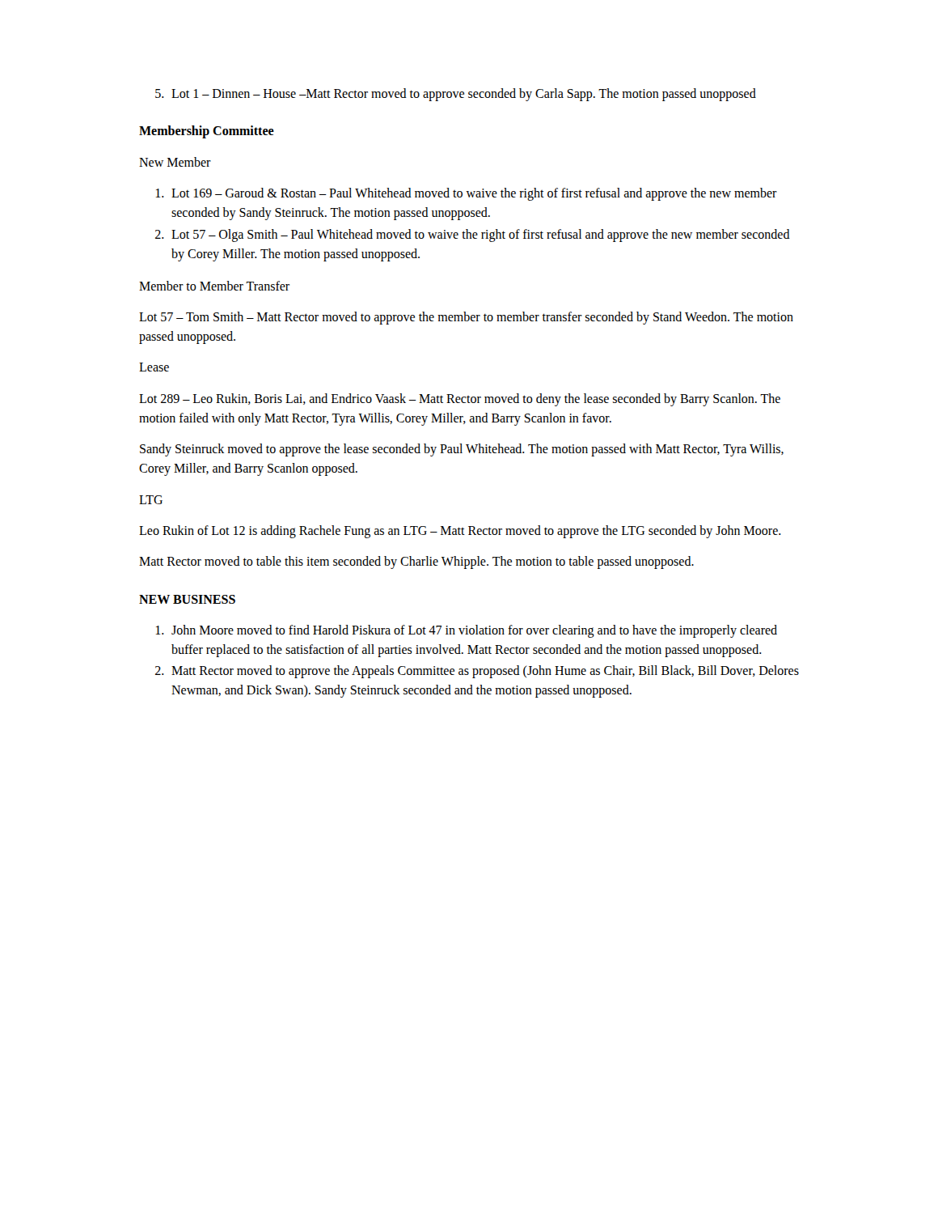Lot 1 – Dinnen – House –Matt Rector moved to approve seconded by Carla Sapp. The motion passed unopposed
Membership Committee
New Member
Lot 169 – Garoud & Rostan – Paul Whitehead moved to waive the right of first refusal and approve the new member seconded by Sandy Steinruck. The motion passed unopposed.
Lot 57 – Olga Smith – Paul Whitehead moved to waive the right of first refusal and approve the new member seconded by Corey Miller. The motion passed unopposed.
Member to Member Transfer
Lot 57 – Tom Smith – Matt Rector moved to approve the member to member transfer seconded by Stand Weedon. The motion passed unopposed.
Lease
Lot 289 – Leo Rukin, Boris Lai, and Endrico Vaask – Matt Rector moved to deny the lease seconded by Barry Scanlon. The motion failed with only Matt Rector, Tyra Willis, Corey Miller, and Barry Scanlon in favor.
Sandy Steinruck moved to approve the lease seconded by Paul Whitehead. The motion passed with Matt Rector, Tyra Willis, Corey Miller, and Barry Scanlon opposed.
LTG
Leo Rukin of Lot 12 is adding Rachele Fung as an LTG – Matt Rector moved to approve the LTG seconded by John Moore.
Matt Rector moved to table this item seconded by Charlie Whipple. The motion to table passed unopposed.
NEW BUSINESS
John Moore moved to find Harold Piskura of Lot 47 in violation for over clearing and to have the improperly cleared buffer replaced to the satisfaction of all parties involved. Matt Rector seconded and the motion passed unopposed.
Matt Rector moved to approve the Appeals Committee as proposed (John Hume as Chair, Bill Black, Bill Dover, Delores Newman, and Dick Swan). Sandy Steinruck seconded and the motion passed unopposed.